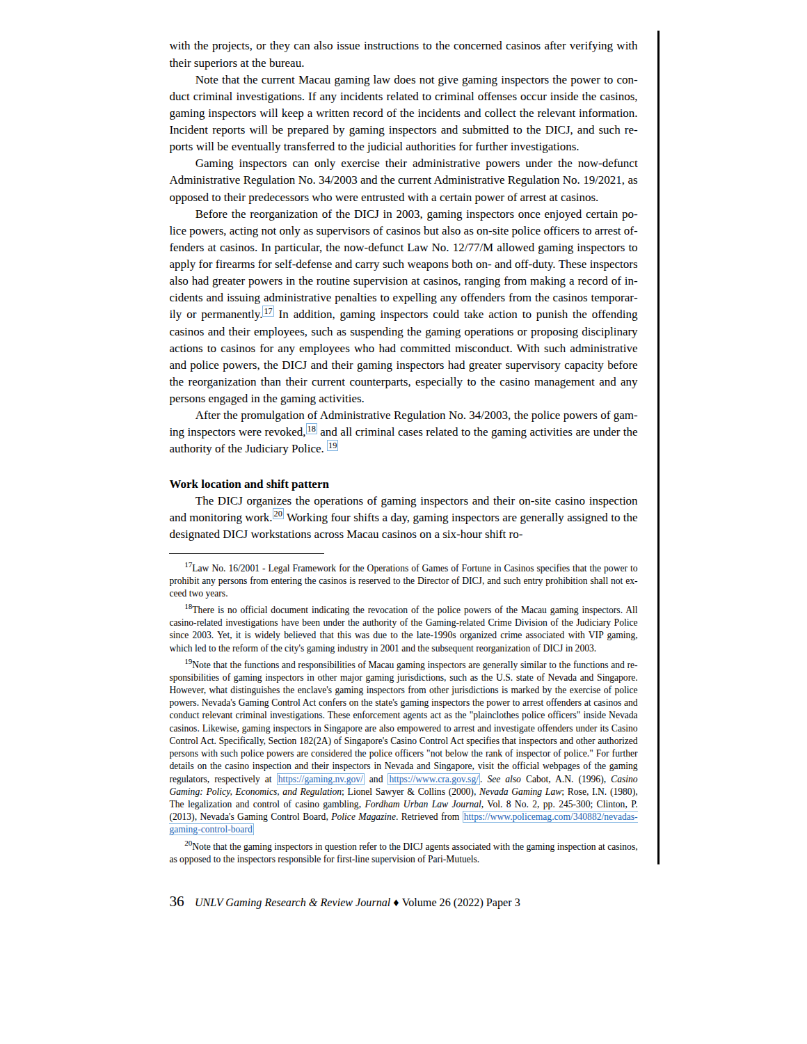with the projects, or they can also issue instructions to the concerned casinos after verifying with their superiors at the bureau.
Note that the current Macau gaming law does not give gaming inspectors the power to conduct criminal investigations. If any incidents related to criminal offenses occur inside the casinos, gaming inspectors will keep a written record of the incidents and collect the relevant information. Incident reports will be prepared by gaming inspectors and submitted to the DICJ, and such reports will be eventually transferred to the judicial authorities for further investigations.
Gaming inspectors can only exercise their administrative powers under the now-defunct Administrative Regulation No. 34/2003 and the current Administrative Regulation No. 19/2021, as opposed to their predecessors who were entrusted with a certain power of arrest at casinos.
Before the reorganization of the DICJ in 2003, gaming inspectors once enjoyed certain police powers, acting not only as supervisors of casinos but also as on-site police officers to arrest offenders at casinos. In particular, the now-defunct Law No. 12/77/M allowed gaming inspectors to apply for firearms for self-defense and carry such weapons both on- and off-duty. These inspectors also had greater powers in the routine supervision at casinos, ranging from making a record of incidents and issuing administrative penalties to expelling any offenders from the casinos temporarily or permanently.17 In addition, gaming inspectors could take action to punish the offending casinos and their employees, such as suspending the gaming operations or proposing disciplinary actions to casinos for any employees who had committed misconduct. With such administrative and police powers, the DICJ and their gaming inspectors had greater supervisory capacity before the reorganization than their current counterparts, especially to the casino management and any persons engaged in the gaming activities.
After the promulgation of Administrative Regulation No. 34/2003, the police powers of gaming inspectors were revoked,18 and all criminal cases related to the gaming activities are under the authority of the Judiciary Police. 19
Work location and shift pattern
The DICJ organizes the operations of gaming inspectors and their on-site casino inspection and monitoring work.20 Working four shifts a day, gaming inspectors are generally assigned to the designated DICJ workstations across Macau casinos on a six-hour shift ro-
17 Law No. 16/2001 - Legal Framework for the Operations of Games of Fortune in Casinos specifies that the power to prohibit any persons from entering the casinos is reserved to the Director of DICJ, and such entry prohibition shall not exceed two years.
18 There is no official document indicating the revocation of the police powers of the Macau gaming inspectors. All casino-related investigations have been under the authority of the Gaming-related Crime Division of the Judiciary Police since 2003. Yet, it is widely believed that this was due to the late-1990s organized crime associated with VIP gaming, which led to the reform of the city's gaming industry in 2001 and the subsequent reorganization of DICJ in 2003.
19 Note that the functions and responsibilities of Macau gaming inspectors are generally similar to the functions and responsibilities of gaming inspectors in other major gaming jurisdictions, such as the U.S. state of Nevada and Singapore. However, what distinguishes the enclave's gaming inspectors from other jurisdictions is marked by the exercise of police powers. Nevada's Gaming Control Act confers on the state's gaming inspectors the power to arrest offenders at casinos and conduct relevant criminal investigations. These enforcement agents act as the "plainclothes police officers" inside Nevada casinos. Likewise, gaming inspectors in Singapore are also empowered to arrest and investigate offenders under its Casino Control Act. Specifically, Section 182(2A) of Singapore's Casino Control Act specifies that inspectors and other authorized persons with such police powers are considered the police officers "not below the rank of inspector of police." For further details on the casino inspection and their inspectors in Nevada and Singapore, visit the official webpages of the gaming regulators, respectively at https://gaming.nv.gov/ and https://www.cra.gov.sg/. See also Cabot, A.N. (1996), Casino Gaming: Policy, Economics, and Regulation; Lionel Sawyer & Collins (2000), Nevada Gaming Law; Rose, I.N. (1980), The legalization and control of casino gambling, Fordham Urban Law Journal, Vol. 8 No. 2, pp. 245-300; Clinton, P. (2013), Nevada's Gaming Control Board, Police Magazine. Retrieved from https://www.policemag.com/340882/nevadas-gaming-control-board
20 Note that the gaming inspectors in question refer to the DICJ agents associated with the gaming inspection at casinos, as opposed to the inspectors responsible for first-line supervision of Pari-Mutuels.
36 UNLV Gaming Research & Review Journal ♦ Volume 26 (2022) Paper 3